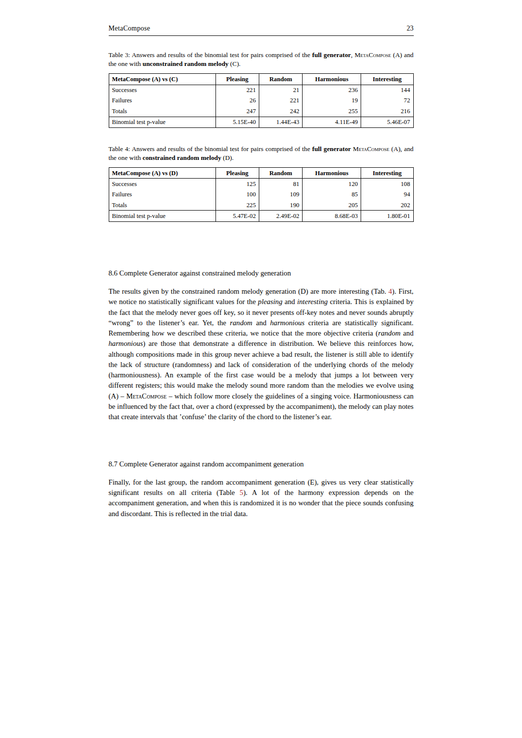MetaCompose 23
Table 3: Answers and results of the binomial test for pairs comprised of the full generator, MetaCompose (A) and the one with unconstrained random melody (C).
| MetaCompose (A) vs (C) | Pleasing | Random | Harmonious | Interesting |
| --- | --- | --- | --- | --- |
| Successes | 221 | 21 | 236 | 144 |
| Failures | 26 | 221 | 19 | 72 |
| Totals | 247 | 242 | 255 | 216 |
| Binomial test p-value | 5.15E-40 | 1.44E-43 | 4.11E-49 | 5.46E-07 |
Table 4: Answers and results of the binomial test for pairs comprised of the full generator MetaCompose (A), and the one with constrained random melody (D).
| MetaCompose (A) vs (D) | Pleasing | Random | Harmonious | Interesting |
| --- | --- | --- | --- | --- |
| Successes | 125 | 81 | 120 | 108 |
| Failures | 100 | 109 | 85 | 94 |
| Totals | 225 | 190 | 205 | 202 |
| Binomial test p-value | 5.47E-02 | 2.49E-02 | 8.68E-03 | 1.80E-01 |
8.6 Complete Generator against constrained melody generation
The results given by the constrained random melody generation (D) are more interesting (Tab. 4). First, we notice no statistically significant values for the pleasing and interesting criteria. This is explained by the fact that the melody never goes off key, so it never presents off-key notes and never sounds abruptly “wrong” to the listener’s ear. Yet, the random and harmonious criteria are statistically significant. Remembering how we described these criteria, we notice that the more objective criteria (random and harmonious) are those that demonstrate a difference in distribution. We believe this reinforces how, although compositions made in this group never achieve a bad result, the listener is still able to identify the lack of structure (randomness) and lack of consideration of the underlying chords of the melody (harmoniousness). An example of the first case would be a melody that jumps a lot between very different registers; this would make the melody sound more random than the melodies we evolve using (A) – MetaCompose – which follow more closely the guidelines of a singing voice. Harmoniousness can be influenced by the fact that, over a chord (expressed by the accompaniment), the melody can play notes that create intervals that ’confuse’ the clarity of the chord to the listener’s ear.
8.7 Complete Generator against random accompaniment generation
Finally, for the last group, the random accompaniment generation (E), gives us very clear statistically significant results on all criteria (Table 5). A lot of the harmony expression depends on the accompaniment generation, and when this is randomized it is no wonder that the piece sounds confusing and discordant. This is reflected in the trial data.